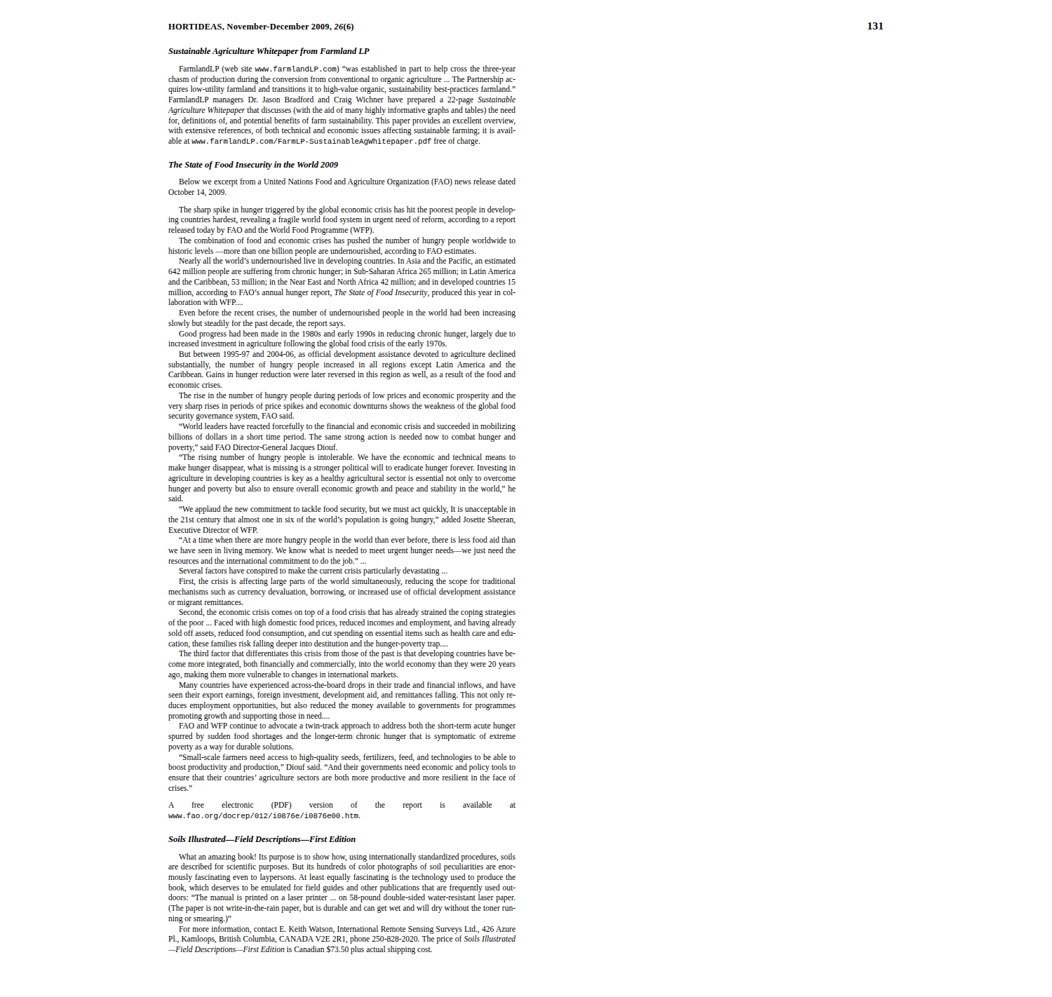HORTIDEAS, November-December 2009, 26(6) 131
Sustainable Agriculture Whitepaper from Farmland LP
FarmlandLP (web site www.farmlandLP.com) “was established in part to help cross the three-year chasm of production during the conversion from conventional to organic agriculture ... The Partnership acquires low-utility farmland and transitions it to high-value organic, sustainability best-practices farmland.” FarmlandLP managers Dr. Jason Bradford and Craig Wichner have prepared a 22-page Sustainable Agriculture Whitepaper that discusses (with the aid of many highly informative graphs and tables) the need for, definitions of, and potential benefits of farm sustainability. This paper provides an excellent overview, with extensive references, of both technical and economic issues affecting sustainable farming; it is available at www.farmlandLP.com/FarmLP-SustainableAgWhitepaper.pdf free of charge.
The State of Food Insecurity in the World 2009
Below we excerpt from a United Nations Food and Agriculture Organization (FAO) news release dated October 14, 2009.
The sharp spike in hunger triggered by the global economic crisis has hit the poorest people in developing countries hardest, revealing a fragile world food system in urgent need of reform, according to a report released today by FAO and the World Food Programme (WFP).
The combination of food and economic crises has pushed the number of hungry people worldwide to historic levels —more than one billion people are undernourished, according to FAO estimates.
Nearly all the world’s undernourished live in developing countries. In Asia and the Pacific, an estimated 642 million people are suffering from chronic hunger; in Sub-Saharan Africa 265 million; in Latin America and the Caribbean, 53 million; in the Near East and North Africa 42 million; and in developed countries 15 million, according to FAO’s annual hunger report, The State of Food Insecurity, produced this year in collaboration with WFP....
Even before the recent crises, the number of undernourished people in the world had been increasing slowly but steadily for the past decade, the report says.
Good progress had been made in the 1980s and early 1990s in reducing chronic hunger, largely due to increased investment in agriculture following the global food crisis of the early 1970s.
But between 1995-97 and 2004-06, as official development assistance devoted to agriculture declined substantially, the number of hungry people increased in all regions except Latin America and the Caribbean. Gains in hunger reduction were later reversed in this region as well, as a result of the food and economic crises.
The rise in the number of hungry people during periods of low prices and economic prosperity and the very sharp rises in periods of price spikes and economic downturns shows the weakness of the global food security governance system, FAO said.
“World leaders have reacted forcefully to the financial and economic crisis and succeeded in mobilizing billions of dollars in a short time period. The same strong action is needed now to combat hunger and poverty,” said FAO Director-General Jacques Diouf.
“The rising number of hungry people is intolerable. We have the economic and technical means to make hunger disappear, what is missing is a stronger political will to eradicate hunger forever. Investing in agriculture in developing countries is key as a healthy agricultural sector is essential not only to overcome hunger and poverty but also to ensure overall economic growth and peace and stability in the world,” he said.
“We applaud the new commitment to tackle food security, but we must act quickly, It is unacceptable in the 21st century that almost one in six of the world’s population is going hungry,” added Josette Sheeran, Executive Director of WFP.
“At a time when there are more hungry people in the world than ever before, there is less food aid than we have seen in living memory. We know what is needed to meet urgent hunger needs—we just need the resources and the international commitment to do the job.” ...
Several factors have conspired to make the current crisis particularly devastating ...
First, the crisis is affecting large parts of the world simultaneously, reducing the scope for traditional mechanisms such as currency devaluation, borrowing, or increased use of official development assistance or migrant remittances.
Second, the economic crisis comes on top of a food crisis that has already strained the coping strategies of the poor ... Faced with high domestic food prices, reduced incomes and employment, and having already sold off assets, reduced food consumption, and cut spending on essential items such as health care and education, these families risk falling deeper into destitution and the hunger-poverty trap....
The third factor that differentiates this crisis from those of the past is that developing countries have become more integrated, both financially and commercially, into the world economy than they were 20 years ago, making them more vulnerable to changes in international markets.
Many countries have experienced across-the-board drops in their trade and financial inflows, and have seen their export earnings, foreign investment, development aid, and remittances falling. This not only reduces employment opportunities, but also reduced the money available to governments for programmes promoting growth and supporting those in need....
FAO and WFP continue to advocate a twin-track approach to address both the short-term acute hunger spurred by sudden food shortages and the longer-term chronic hunger that is symptomatic of extreme poverty as a way for durable solutions.
“Small-scale farmers need access to high-quality seeds, fertilizers, feed, and technologies to be able to boost productivity and production,” Diouf said. “And their governments need economic and policy tools to ensure that their countries’ agriculture sectors are both more productive and more resilient in the face of crises.”
A free electronic (PDF) version of the report is available at www.fao.org/docrep/012/i0876e/i0876e00.htm.
Soils Illustrated—Field Descriptions—First Edition
What an amazing book! Its purpose is to show how, using internationally standardized procedures, soils are described for scientific purposes. But its hundreds of color photographs of soil peculiarities are enormously fascinating even to laypersons. At least equally fascinating is the technology used to produce the book, which deserves to be emulated for field guides and other publications that are frequently used outdoors: “The manual is printed on a laser printer ... on 58-pound double-sided water-resistant laser paper. (The paper is not write-in-the-rain paper, but is durable and can get wet and will dry without the toner running or smearing.)”
For more information, contact E. Keith Watson, International Remote Sensing Surveys Ltd., 426 Azure Pl., Kamloops, British Columbia, CANADA V2E 2R1, phone 250-828-2020. The price of Soils Illustrated—Field Descriptions—First Edition is Canadian $73.50 plus actual shipping cost.